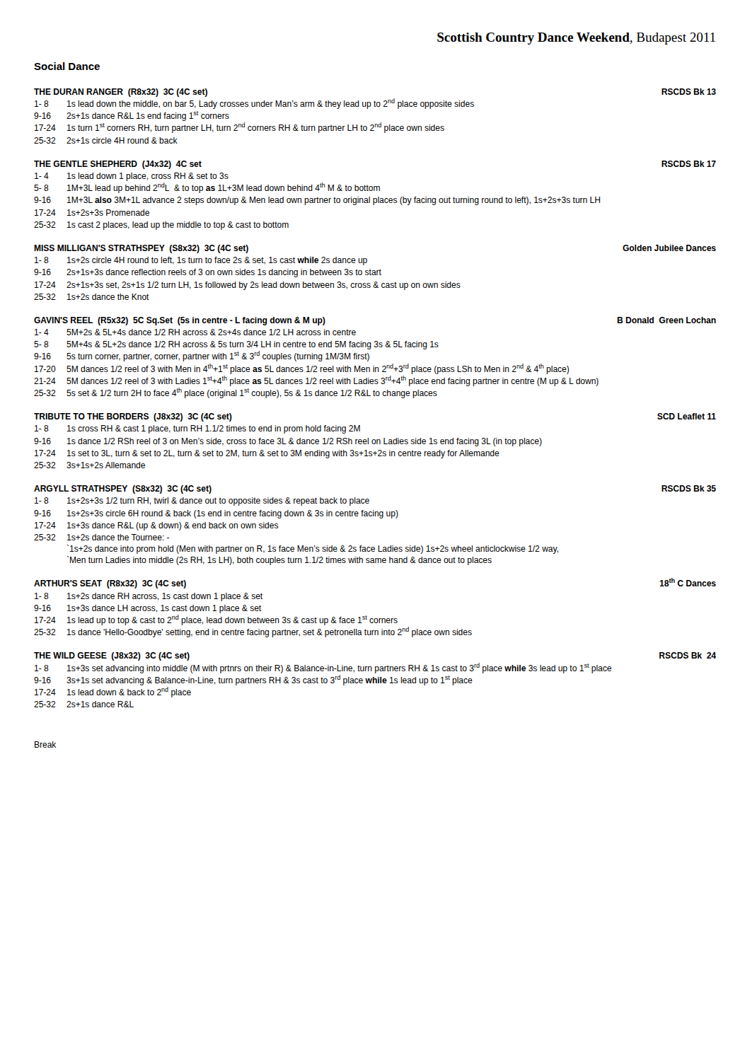Scottish Country Dance Weekend, Budapest 2011
Social Dance
THE DURAN RANGER (R8x32) 3C (4C set) RSCDS Bk 13
| 1- 8 | 1s lead down the middle, on bar 5, Lady crosses under Man’s arm & they lead up to 2 nd place opposite sides |
| 9-16 | 2s+1s dance R&L 1s end facing 1 st corners |
| 17-24 | 1s turn 1 st corners RH, turn partner LH, turn 2 nd corners RH & turn partner LH to 2 nd place own sides |
| 25-32 | 2s+1s circle 4H round & back |
THE GENTLE SHEPHERD (J4x32) 4C set RSCDS Bk 17
| 1- 4 | 1s lead down 1 place, cross RH & set to 3s |
| 5- 8 | 1M+3L lead up behind 2 nd L & to top as 1L+3M lead down behind 4 th M & to bottom |
| 9-16 | 1M+3L also 3M+1L advance 2 steps down/up & Men lead own partner to original places (by facing out turning round to left), 1s+2s+3s turn LH |
| 17-24 | 1s+2s+3s Promenade |
| 25-32 | 1s cast 2 places, lead up the middle to top & cast to bottom |
MISS MILLIGAN'S STRATHSPEY (S8x32) 3C (4C set) Golden Jubilee Dances
| 1- 8 | 1s+2s circle 4H round to left, 1s turn to face 2s & set, 1s cast while 2s dance up |
| 9-16 | 2s+1s+3s dance reflection reels of 3 on own sides 1s dancing in between 3s to start |
| 17-24 | 2s+1s+3s set, 2s+1s 1/2 turn LH, 1s followed by 2s lead down between 3s, cross & cast up on own sides |
| 25-32 | 1s+2s dance the Knot |
GAVIN'S REEL (R5x32) 5C Sq.Set (5s in centre - L facing down & M up) B Donald Green Lochan
| 1- 4 | 5M+2s & 5L+4s dance 1/2 RH across & 2s+4s dance 1/2 LH across in centre |
| 5- 8 | 5M+4s & 5L+2s dance 1/2 RH across & 5s turn 3/4 LH in centre to end 5M facing 3s & 5L facing 1s |
| 9-16 | 5s turn corner, partner, corner, partner with 1 st & 3 rd couples (turning 1M/3M first) |
| 17-20 | 5M dances 1/2 reel of 3 with Men in 4 th +1 st place as 5L dances 1/2 reel with Men in 2 nd +3 rd place (pass LSh to Men in 2 nd & 4 th place) |
| 21-24 | 5M dances 1/2 reel of 3 with Ladies 1 st +4 th place as 5L dances 1/2 reel with Ladies 3 rd +4 th place end facing partner in centre (M up & L down) |
| 25-32 | 5s set & 1/2 turn 2H to face 4 th place (original 1 st couple), 5s & 1s dance 1/2 R&L to change places |
TRIBUTE TO THE BORDERS (J8x32) 3C (4C set) SCD Leaflet 11
| 1- 8 | 1s cross RH & cast 1 place, turn RH 1.1/2 times to end in prom hold facing 2M |
| 9-16 | 1s dance 1/2 RSh reel of 3 on Men’s side, cross to face 3L & dance 1/2 RSh reel on Ladies side 1s end facing 3L (in top place) |
| 17-24 | 1s set to 3L, turn & set to 2L, turn & set to 2M, turn & set to 3M ending with 3s+1s+2s in centre ready for Allemande |
| 25-32 | 3s+1s+2s Allemande |
ARGYLL STRATHSPEY (S8x32) 3C (4C set) RSCDS Bk 35
| 1- 8 | 1s+2s+3s 1/2 turn RH, twirl & dance out to opposite sides & repeat back to place |
| 9-16 | 1s+2s+3s circle 6H round & back (1s end in centre facing down & 3s in centre facing up) |
| 17-24 | 1s+3s dance R&L (up & down) & end back on own sides |
| 25-32 | 1s+2s dance the Tournee: - `1s+2s dance into prom hold (Men with partner on R, 1s face Men’s side & 2s face Ladies side) 1s+2s wheel anticlockwise 1/2 way, `Men turn Ladies into middle (2s RH, 1s LH), both couples turn 1.1/2 times with same hand & dance out to places |
ARTHUR'S SEAT (R8x32) 3C (4C set) 18th C Dances
| 1- 8 | 1s+2s dance RH across, 1s cast down 1 place & set |
| 9-16 | 1s+3s dance LH across, 1s cast down 1 place & set |
| 17-24 | 1s lead up to top & cast to 2 nd place, lead down between 3s & cast up & face 1 st corners |
| 25-32 | 1s dance 'Hello-Goodbye' setting, end in centre facing partner, set & petronella turn into 2 nd place own sides |
THE WILD GEESE (J8x32) 3C (4C set) RSCDS Bk 24
| 1- 8 | 1s+3s set advancing into middle (M with prtnrs on their R) & Balance-in-Line, turn partners RH & 1s cast to 3 rd place while 3s lead up to 1 st place |
| 9-16 | 3s+1s set advancing & Balance-in-Line, turn partners RH & 3s cast to 3 rd place while 1s lead up to 1 st place |
| 17-24 | 1s lead down & back to 2 nd place |
| 25-32 | 2s+1s dance R&L |
Break